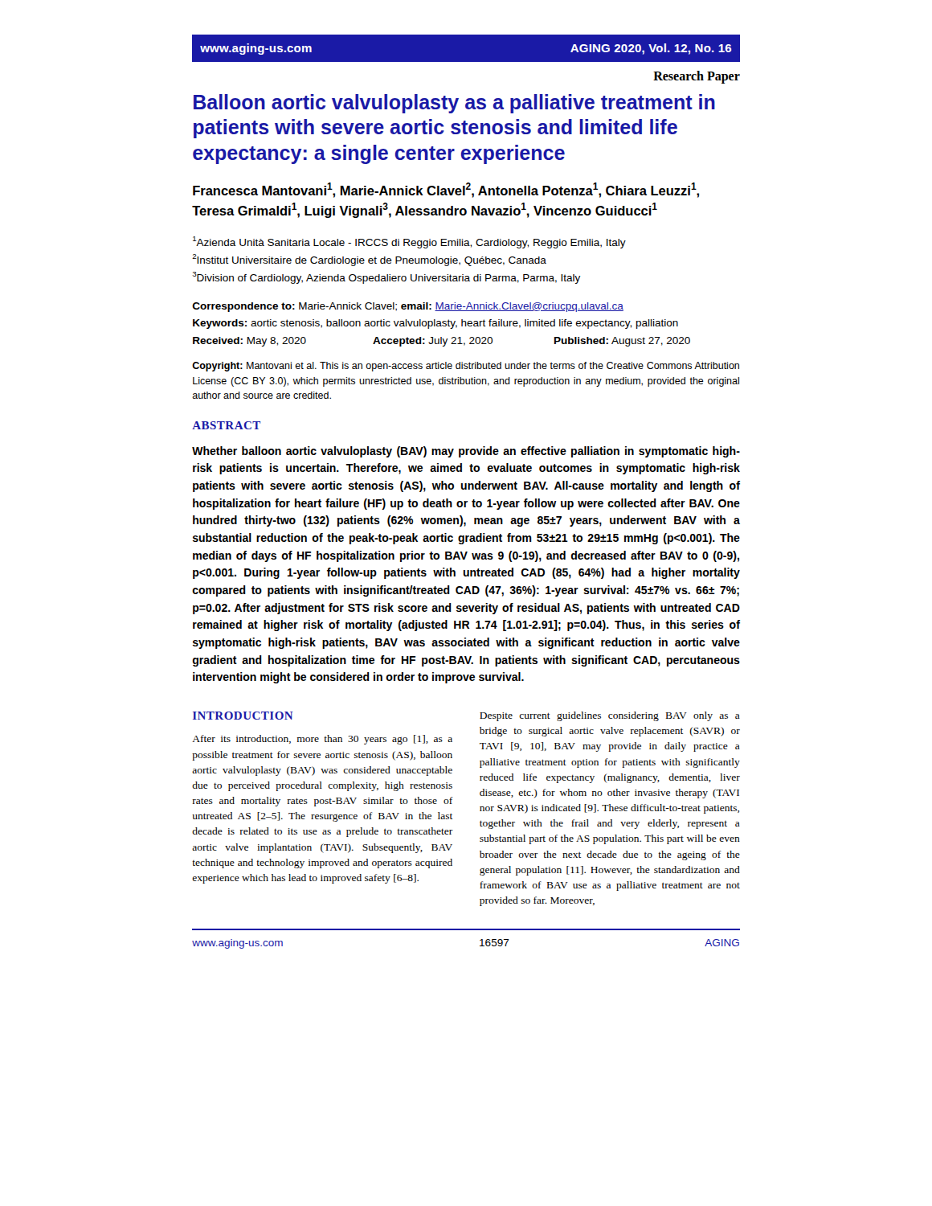www.aging-us.com
AGING 2020, Vol. 12, No. 16
Research Paper
Balloon aortic valvuloplasty as a palliative treatment in patients with severe aortic stenosis and limited life expectancy: a single center experience
Francesca Mantovani1, Marie-Annick Clavel2, Antonella Potenza1, Chiara Leuzzi1, Teresa Grimaldi1, Luigi Vignali3, Alessandro Navazio1, Vincenzo Guiducci1
1Azienda Unità Sanitaria Locale - IRCCS di Reggio Emilia, Cardiology, Reggio Emilia, Italy
2Institut Universitaire de Cardiologie et de Pneumologie, Québec, Canada
3Division of Cardiology, Azienda Ospedaliero Universitaria di Parma, Parma, Italy
Correspondence to: Marie-Annick Clavel; email: Marie-Annick.Clavel@criucpq.ulaval.ca
Keywords: aortic stenosis, balloon aortic valvuloplasty, heart failure, limited life expectancy, palliation
Received: May 8, 2020
Accepted: July 21, 2020
Published: August 27, 2020
Copyright: Mantovani et al. This is an open-access article distributed under the terms of the Creative Commons Attribution License (CC BY 3.0), which permits unrestricted use, distribution, and reproduction in any medium, provided the original author and source are credited.
ABSTRACT
Whether balloon aortic valvuloplasty (BAV) may provide an effective palliation in symptomatic high-risk patients is uncertain. Therefore, we aimed to evaluate outcomes in symptomatic high-risk patients with severe aortic stenosis (AS), who underwent BAV. All-cause mortality and length of hospitalization for heart failure (HF) up to death or to 1-year follow up were collected after BAV. One hundred thirty-two (132) patients (62% women), mean age 85±7 years, underwent BAV with a substantial reduction of the peak-to-peak aortic gradient from 53±21 to 29±15 mmHg (p<0.001). The median of days of HF hospitalization prior to BAV was 9 (0-19), and decreased after BAV to 0 (0-9), p<0.001. During 1-year follow-up patients with untreated CAD (85, 64%) had a higher mortality compared to patients with insignificant/treated CAD (47, 36%): 1-year survival: 45±7% vs. 66± 7%; p=0.02. After adjustment for STS risk score and severity of residual AS, patients with untreated CAD remained at higher risk of mortality (adjusted HR 1.74 [1.01-2.91]; p=0.04). Thus, in this series of symptomatic high-risk patients, BAV was associated with a significant reduction in aortic valve gradient and hospitalization time for HF post-BAV. In patients with significant CAD, percutaneous intervention might be considered in order to improve survival.
INTRODUCTION
After its introduction, more than 30 years ago [1], as a possible treatment for severe aortic stenosis (AS), balloon aortic valvuloplasty (BAV) was considered unacceptable due to perceived procedural complexity, high restenosis rates and mortality rates post-BAV similar to those of untreated AS [2–5]. The resurgence of BAV in the last decade is related to its use as a prelude to transcatheter aortic valve implantation (TAVI). Subsequently, BAV technique and technology improved and operators acquired experience which has lead to improved safety [6–8].
Despite current guidelines considering BAV only as a bridge to surgical aortic valve replacement (SAVR) or TAVI [9, 10], BAV may provide in daily practice a palliative treatment option for patients with significantly reduced life expectancy (malignancy, dementia, liver disease, etc.) for whom no other invasive therapy (TAVI nor SAVR) is indicated [9]. These difficult-to-treat patients, together with the frail and very elderly, represent a substantial part of the AS population. This part will be even broader over the next decade due to the ageing of the general population [11]. However, the standardization and framework of BAV use as a palliative treatment are not provided so far. Moreover,
www.aging-us.com
16597
AGING